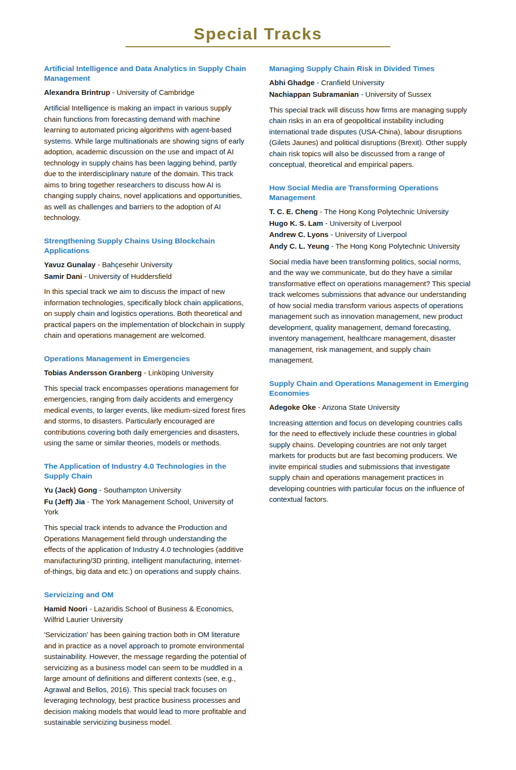Special Tracks
Artificial Intelligence and Data Analytics in Supply Chain Management
Alexandra Brintrup - University of Cambridge
Artificial Intelligence is making an impact in various supply chain functions from forecasting demand with machine learning to automated pricing algorithms with agent-based systems. While large multinationals are showing signs of early adoption, academic discussion on the use and impact of AI technology in supply chains has been lagging behind, partly due to the interdisciplinary nature of the domain. This track aims to bring together researchers to discuss how AI is changing supply chains, novel applications and opportunities, as well as challenges and barriers to the adoption of AI technology.
Strengthening Supply Chains Using Blockchain Applications
Yavuz Gunalay - Bahçesehir University
Samir Dani - University of Huddersfield
In this special track we aim to discuss the impact of new information technologies, specifically block chain applications, on supply chain and logistics operations. Both theoretical and practical papers on the implementation of blockchain in supply chain and operations management are welcomed.
Operations Management in Emergencies
Tobias Andersson Granberg - Linköping University
This special track encompasses operations management for emergencies, ranging from daily accidents and emergency medical events, to larger events, like medium-sized forest fires and storms, to disasters. Particularly encouraged are contributions covering both daily emergencies and disasters, using the same or similar theories, models or methods.
The Application of Industry 4.0 Technologies in the Supply Chain
Yu (Jack) Gong - Southampton University
Fu (Jeff) Jia - The York Management School, University of York
This special track intends to advance the Production and Operations Management field through understanding the effects of the application of Industry 4.0 technologies (additive manufacturing/3D printing, intelligent manufacturing, internet-of-things, big data and etc.) on operations and supply chains.
Servicizing and OM
Hamid Noori - Lazaridis School of Business & Economics, Wilfrid Laurier University
'Servicization' has been gaining traction both in OM literature and in practice as a novel approach to promote environmental sustainability. However, the message regarding the potential of servicizing as a business model can seem to be muddled in a large amount of definitions and different contexts (see, e.g., Agrawal and Bellos, 2016). This special track focuses on leveraging technology, best practice business processes and decision making models that would lead to more profitable and sustainable servicizing business model.
Managing Supply Chain Risk in Divided Times
Abhi Ghadge - Cranfield University
Nachiappan Subramanian - University of Sussex
This special track will discuss how firms are managing supply chain risks in an era of geopolitical instability including international trade disputes (USA-China), labour disruptions (Gilets Jaunes) and political disruptions (Brexit). Other supply chain risk topics will also be discussed from a range of conceptual, theoretical and empirical papers.
How Social Media are Transforming Operations Management
T. C. E. Cheng - The Hong Kong Polytechnic University
Hugo K. S. Lam - University of Liverpool
Andrew C. Lyons - University of Liverpool
Andy C. L. Yeung - The Hong Kong Polytechnic University
Social media have been transforming politics, social norms, and the way we communicate, but do they have a similar transformative effect on operations management? This special track welcomes submissions that advance our understanding of how social media transform various aspects of operations management such as innovation management, new product development, quality management, demand forecasting, inventory management, healthcare management, disaster management, risk management, and supply chain management.
Supply Chain and Operations Management in Emerging Economies
Adegoke Oke - Arizona State University
Increasing attention and focus on developing countries calls for the need to effectively include these countries in global supply chains. Developing countries are not only target markets for products but are fast becoming producers. We invite empirical studies and submissions that investigate supply chain and operations management practices in developing countries with particular focus on the influence of contextual factors.